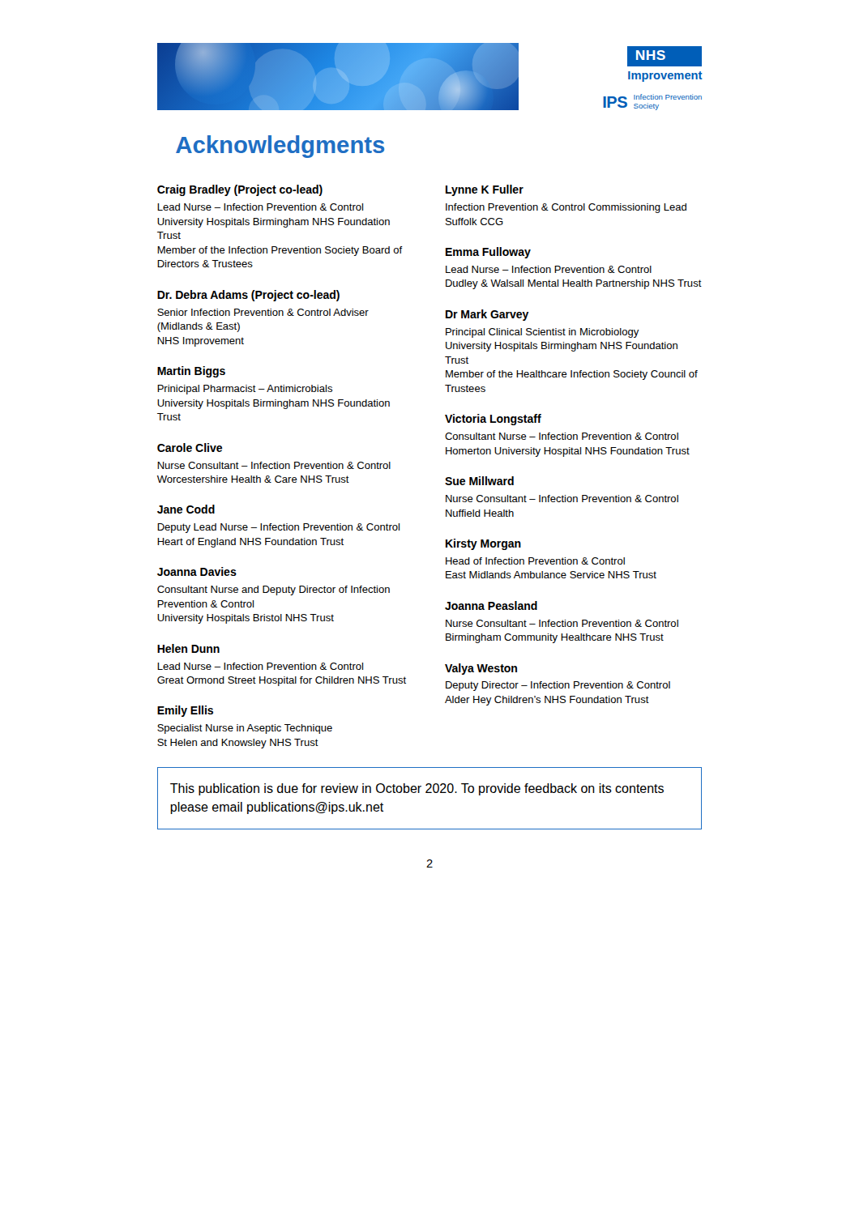NHS
Improvement
IPS Infection Prevention
Society
Acknowledgments
Craig Bradley (Project co-lead)
Lead Nurse – Infection Prevention & Control
University Hospitals Birmingham NHS Foundation Trust
Member of the Infection Prevention Society Board of Directors & Trustees
Dr. Debra Adams (Project co-lead)
Senior Infection Prevention & Control Adviser (Midlands & East)
NHS Improvement
Martin Biggs
Prinicipal Pharmacist – Antimicrobials
University Hospitals Birmingham NHS Foundation Trust
Carole Clive
Nurse Consultant – Infection Prevention & Control
Worcestershire Health & Care NHS Trust
Jane Codd
Deputy Lead Nurse – Infection Prevention & Control
Heart of England NHS Foundation Trust
Joanna Davies
Consultant Nurse and Deputy Director of Infection Prevention & Control
University Hospitals Bristol NHS Trust
Helen Dunn
Lead Nurse – Infection Prevention & Control
Great Ormond Street Hospital for Children NHS Trust
Emily Ellis
Specialist Nurse in Aseptic Technique
St Helen and Knowsley NHS Trust
Lynne K Fuller
Infection Prevention & Control Commissioning Lead
Suffolk CCG
Emma Fulloway
Lead Nurse – Infection Prevention & Control
Dudley & Walsall Mental Health Partnership NHS Trust
Dr Mark Garvey
Principal Clinical Scientist in Microbiology
University Hospitals Birmingham NHS Foundation Trust
Member of the Healthcare Infection Society Council of Trustees
Victoria Longstaff
Consultant Nurse – Infection Prevention & Control
Homerton University Hospital NHS Foundation Trust
Sue Millward
Nurse Consultant – Infection Prevention & Control
Nuffield Health
Kirsty Morgan
Head of Infection Prevention & Control
East Midlands Ambulance Service NHS Trust
Joanna Peasland
Nurse Consultant – Infection Prevention & Control
Birmingham Community Healthcare NHS Trust
Valya Weston
Deputy Director – Infection Prevention & Control
Alder Hey Children’s NHS Foundation Trust
This publication is due for review in October 2020. To provide feedback on its contents please email publications@ips.uk.net
2